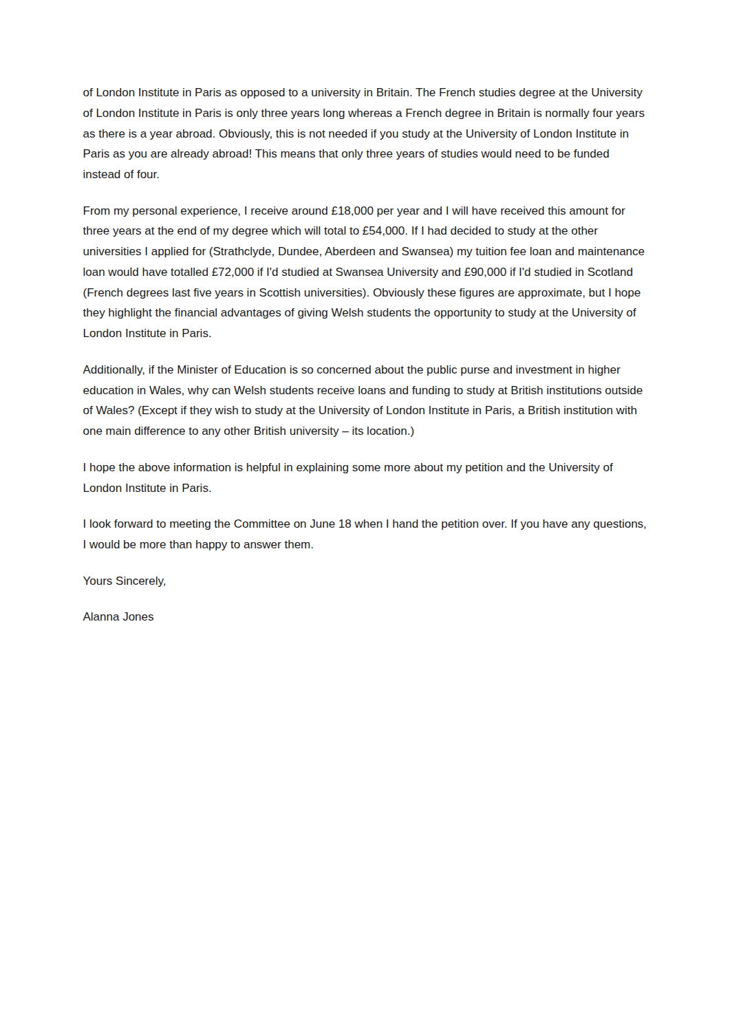of London Institute in Paris as opposed to a university in Britain. The French studies degree at the University of London Institute in Paris is only three years long whereas a French degree in Britain is normally four years as there is a year abroad. Obviously, this is not needed if you study at the University of London Institute in Paris as you are already abroad! This means that only three years of studies would need to be funded instead of four.
From my personal experience, I receive around £18,000 per year and I will have received this amount for three years at the end of my degree which will total to £54,000. If I had decided to study at the other universities I applied for (Strathclyde, Dundee, Aberdeen and Swansea) my tuition fee loan and maintenance loan would have totalled £72,000 if I'd studied at Swansea University and £90,000 if I'd studied in Scotland (French degrees last five years in Scottish universities). Obviously these figures are approximate, but I hope they highlight the financial advantages of giving Welsh students the opportunity to study at the University of London Institute in Paris.
Additionally, if the Minister of Education is so concerned about the public purse and investment in higher education in Wales, why can Welsh students receive loans and funding to study at British institutions outside of Wales? (Except if they wish to study at the University of London Institute in Paris, a British institution with one main difference to any other British university – its location.)
I hope the above information is helpful in explaining some more about my petition and the University of London Institute in Paris.
I look forward to meeting the Committee on June 18 when I hand the petition over. If you have any questions, I would be more than happy to answer them.
Yours Sincerely,
Alanna Jones